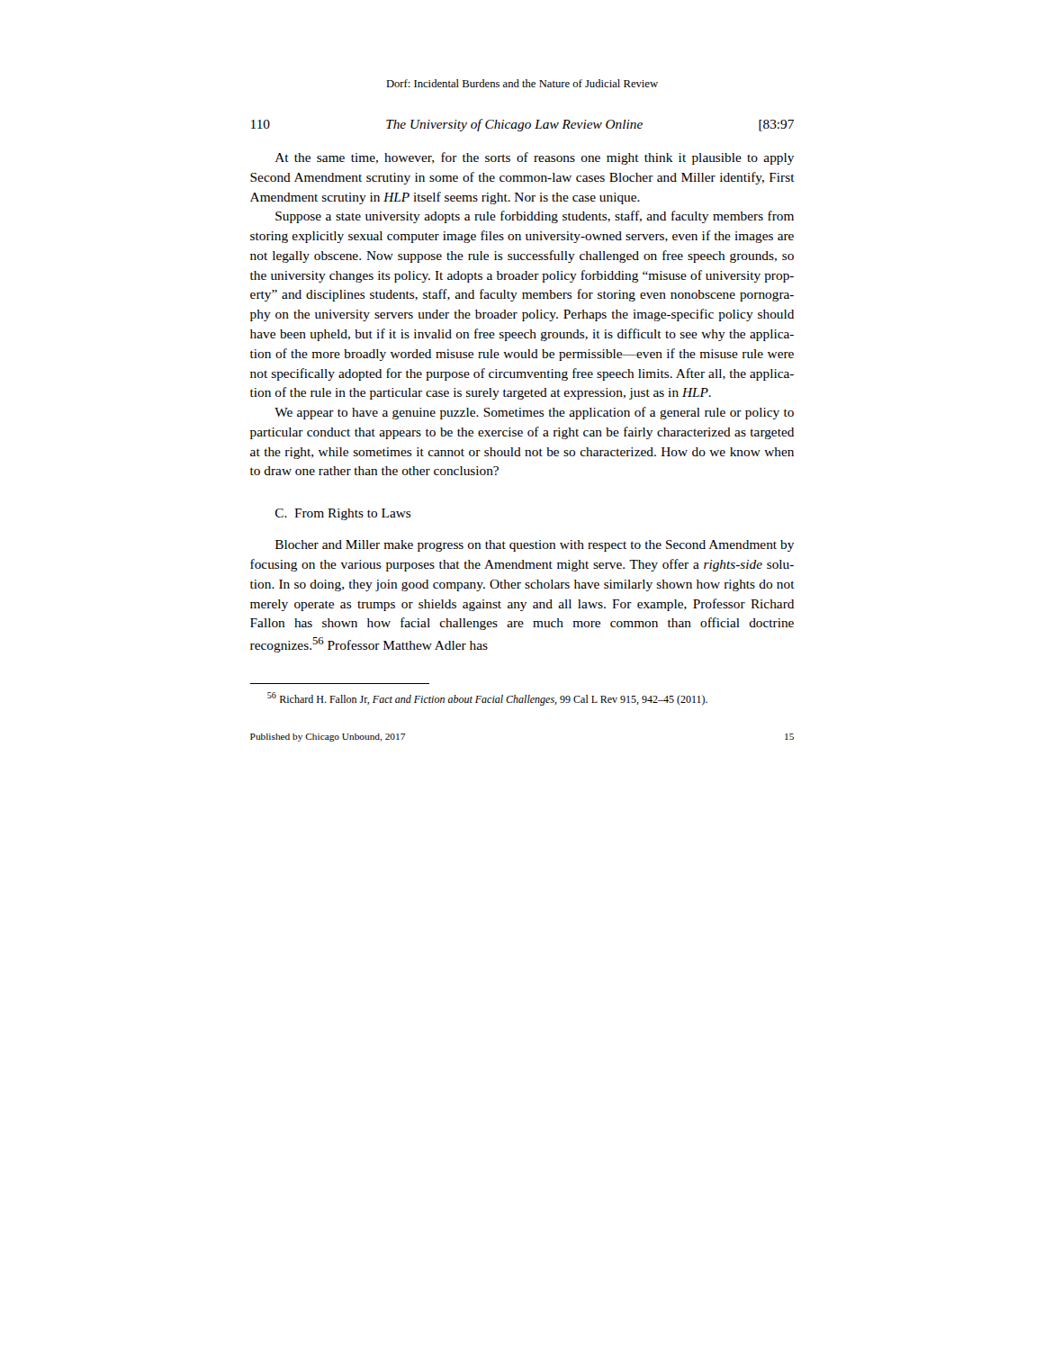Dorf: Incidental Burdens and the Nature of Judicial Review
110 The University of Chicago Law Review Online [83:97
At the same time, however, for the sorts of reasons one might think it plausible to apply Second Amendment scrutiny in some of the common-law cases Blocher and Miller identify, First Amendment scrutiny in HLP itself seems right. Nor is the case unique.
Suppose a state university adopts a rule forbidding students, staff, and faculty members from storing explicitly sexual computer image files on university-owned servers, even if the images are not legally obscene. Now suppose the rule is successfully challenged on free speech grounds, so the university changes its policy. It adopts a broader policy forbidding “misuse of university property” and disciplines students, staff, and faculty members for storing even nonobscene pornography on the university servers under the broader policy. Perhaps the image-specific policy should have been upheld, but if it is invalid on free speech grounds, it is difficult to see why the application of the more broadly worded misuse rule would be permissible—even if the misuse rule were not specifically adopted for the purpose of circumventing free speech limits. After all, the application of the rule in the particular case is surely targeted at expression, just as in HLP.
We appear to have a genuine puzzle. Sometimes the application of a general rule or policy to particular conduct that appears to be the exercise of a right can be fairly characterized as targeted at the right, while sometimes it cannot or should not be so characterized. How do we know when to draw one rather than the other conclusion?
C. From Rights to Laws
Blocher and Miller make progress on that question with respect to the Second Amendment by focusing on the various purposes that the Amendment might serve. They offer a rights-side solution. In so doing, they join good company. Other scholars have similarly shown how rights do not merely operate as trumps or shields against any and all laws. For example, Professor Richard Fallon has shown how facial challenges are much more common than official doctrine recognizes.56 Professor Matthew Adler has
56Richard H. Fallon Jr, Fact and Fiction about Facial Challenges, 99 Cal L Rev 915, 942–45 (2011).
Published by Chicago Unbound, 2017 15